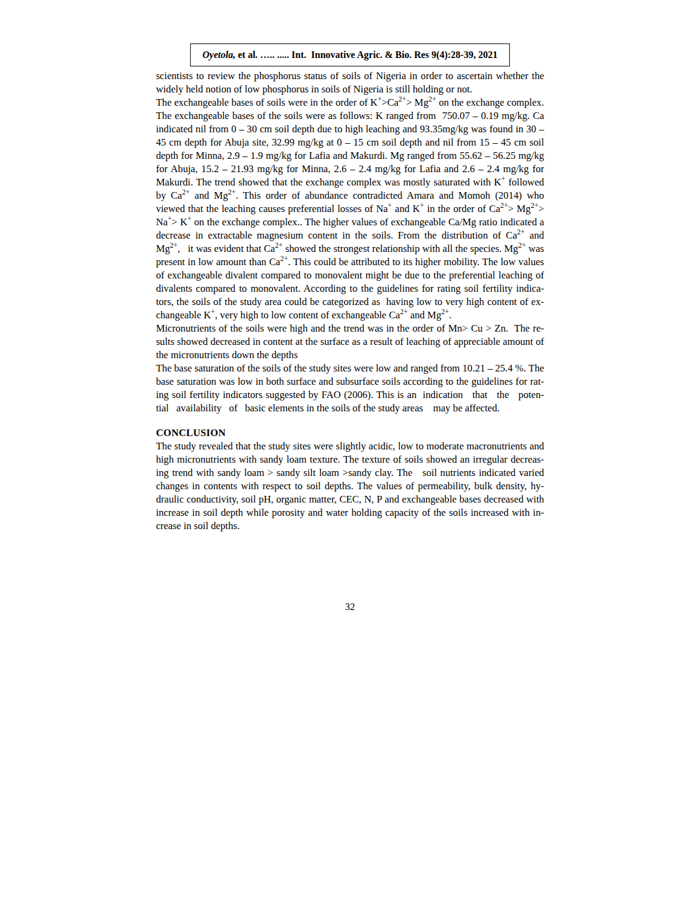Oyetola, et al. ….. ..... Int. Innovative Agric. & Bio. Res 9(4):28-39, 2021
scientists to review the phosphorus status of soils of Nigeria in order to ascertain whether the widely held notion of low phosphorus in soils of Nigeria is still holding or not.
The exchangeable bases of soils were in the order of K+>Ca2+> Mg2+ on the exchange complex. The exchangeable bases of the soils were as follows: K ranged from 750.07 – 0.19 mg/kg. Ca indicated nil from 0 – 30 cm soil depth due to high leaching and 93.35mg/kg was found in 30 – 45 cm depth for Abuja site, 32.99 mg/kg at 0 – 15 cm soil depth and nil from 15 – 45 cm soil depth for Minna, 2.9 – 1.9 mg/kg for Lafia and Makurdi. Mg ranged from 55.62 – 56.25 mg/kg for Abuja, 15.2 – 21.93 mg/kg for Minna, 2.6 – 2.4 mg/kg for Lafia and 2.6 – 2.4 mg/kg for Makurdi. The trend showed that the exchange complex was mostly saturated with K+ followed by Ca2+ and Mg2+. This order of abundance contradicted Amara and Momoh (2014) who viewed that the leaching causes preferential losses of Na+ and K+ in the order of Ca2+> Mg2+> Na+> K+ on the exchange complex.. The higher values of exchangeable Ca/Mg ratio indicated a decrease in extractable magnesium content in the soils. From the distribution of Ca2+ and Mg2+, it was evident that Ca2+ showed the strongest relationship with all the species. Mg2+ was present in low amount than Ca2+. This could be attributed to its higher mobility. The low values of exchangeable divalent compared to monovalent might be due to the preferential leaching of divalents compared to monovalent. According to the guidelines for rating soil fertility indicators, the soils of the study area could be categorized as having low to very high content of exchangeable K+, very high to low content of exchangeable Ca2+ and Mg2+.
Micronutrients of the soils were high and the trend was in the order of Mn> Cu > Zn. The results showed decreased in content at the surface as a result of leaching of appreciable amount of the micronutrients down the depths
The base saturation of the soils of the study sites were low and ranged from 10.21 – 25.4 %. The base saturation was low in both surface and subsurface soils according to the guidelines for rating soil fertility indicators suggested by FAO (2006). This is an indication that the potential availability of basic elements in the soils of the study areas may be affected.
CONCLUSION
The study revealed that the study sites were slightly acidic, low to moderate macronutrients and high micronutrients with sandy loam texture. The texture of soils showed an irregular decreasing trend with sandy loam > sandy silt loam >sandy clay. The soil nutrients indicated varied changes in contents with respect to soil depths. The values of permeability, bulk density, hydraulic conductivity, soil pH, organic matter, CEC, N, P and exchangeable bases decreased with increase in soil depth while porosity and water holding capacity of the soils increased with increase in soil depths.
32